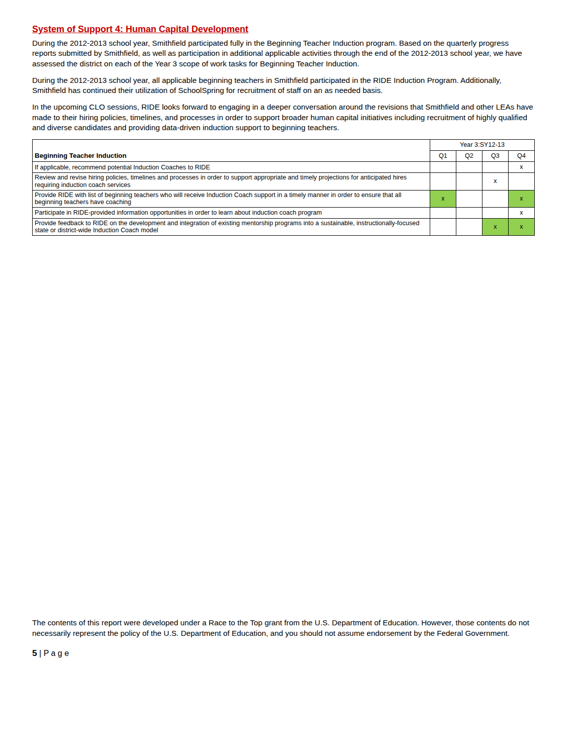System of Support 4: Human Capital Development
During the 2012-2013 school year, Smithfield participated fully in the Beginning Teacher Induction program. Based on the quarterly progress reports submitted by Smithfield, as well as participation in additional applicable activities through the end of the 2012-2013 school year, we have assessed the district on each of the Year 3 scope of work tasks for Beginning Teacher Induction.
During the 2012-2013 school year, all applicable beginning teachers in Smithfield participated in the RIDE Induction Program. Additionally, Smithfield has continued their utilization of SchoolSpring for recruitment of staff on an as needed basis.
In the upcoming CLO sessions, RIDE looks forward to engaging in a deeper conversation around the revisions that Smithfield and other LEAs have made to their hiring policies, timelines, and processes in order to support broader human capital initiatives including recruitment of highly qualified and diverse candidates and providing data-driven induction support to beginning teachers.
| Beginning Teacher Induction | Year 3:SY12-13 |
| --- | --- |
| Q1 | Q2 | Q3 | Q4 |
| If applicable, recommend potential Induction Coaches to RIDE | | | | x |
| Review and revise hiring policies, timelines and processes in order to support appropriate and timely projections for anticipated hires requiring induction coach services | | | x | |
| Provide RIDE with list of beginning teachers who will receive Induction Coach support in a timely manner in order to ensure that all beginning teachers have coaching | x | | | x |
| Participate in RIDE-provided information opportunities in order to learn about induction coach program | | | | x |
| Provide feedback to RIDE on the development and integration of existing mentorship programs into a sustainable, instructionally-focused state or district-wide Induction Coach model | | | x | x |
The contents of this report were developed under a Race to the Top grant from the U.S. Department of Education. However, those contents do not necessarily represent the policy of the U.S. Department of Education, and you should not assume endorsement by the Federal Government.
5 | P a g e